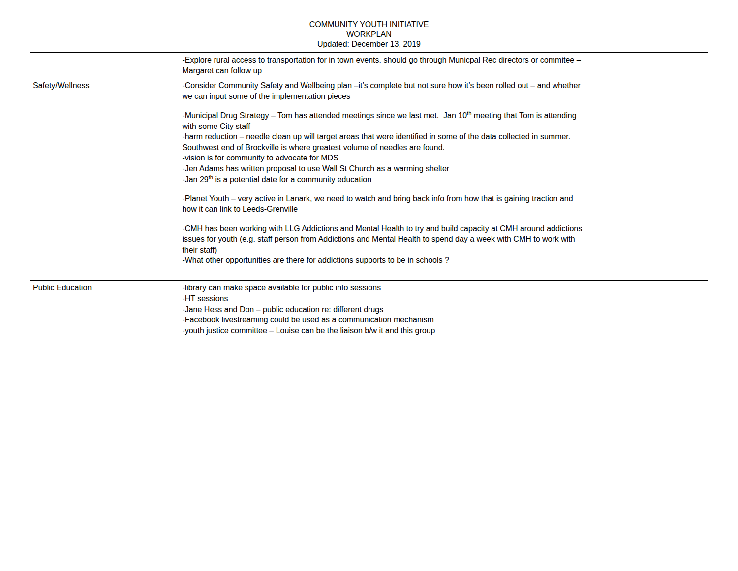COMMUNITY YOUTH INITIATIVE
WORKPLAN
Updated: December 13, 2019
| | -Explore rural access to transportation for in town events, should go through Municpal Rec directors or commitee – Margaret can follow up | |
| Safety/Wellness | -Consider Community Safety and Wellbeing plan –it’s complete but not sure how it’s been rolled out – and whether we can input some of the implementation pieces -Municipal Drug Strategy – Tom has attended meetings since we last met. Jan 10 th meeting that Tom is attending with some City staff -harm reduction – needle clean up will target areas that were identified in some of the data collected in summer. Southwest end of Brockville is where greatest volume of needles are found. -vision is for community to advocate for MDS -Jen Adams has written proposal to use Wall St Church as a warming shelter -Jan 29 th is a potential date for a community education -Planet Youth – very active in Lanark, we need to watch and bring back info from how that is gaining traction and how it can link to Leeds-Grenville -CMH has been working with LLG Addictions and Mental Health to try and build capacity at CMH around addictions issues for youth (e.g. staff person from Addictions and Mental Health to spend day a week with CMH to work with their staff) -What other opportunities are there for addictions supports to be in schools ? | |
| Public Education | -library can make space available for public info sessions -HT sessions -Jane Hess and Don – public education re: different drugs -Facebook livestreaming could be used as a communication mechanism -youth justice committee – Louise can be the liaison b/w it and this group | |